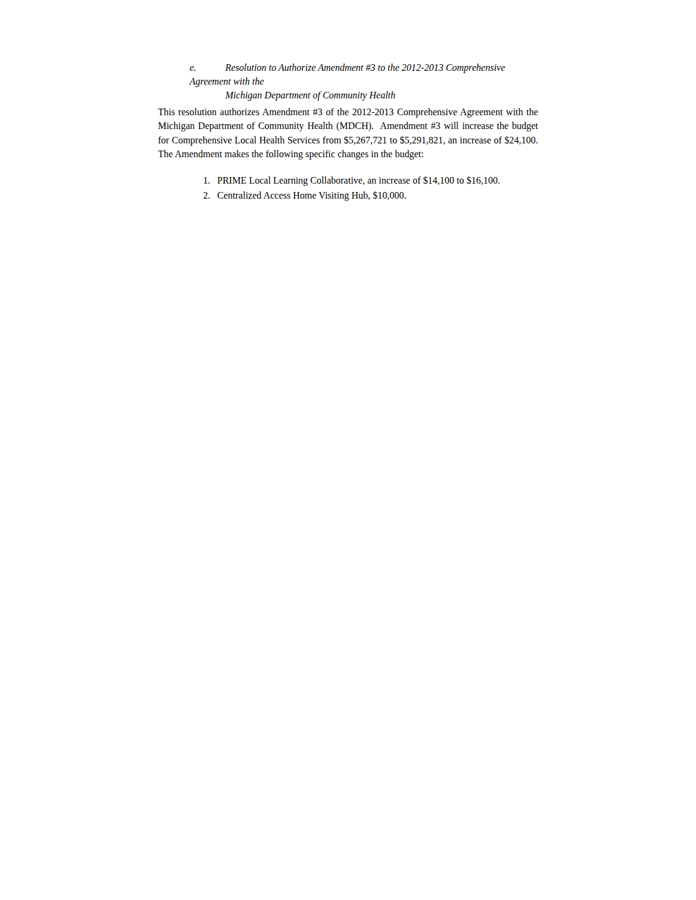e. Resolution to Authorize Amendment #3 to the 2012-2013 Comprehensive Agreement with the Michigan Department of Community Health
This resolution authorizes Amendment #3 of the 2012-2013 Comprehensive Agreement with the Michigan Department of Community Health (MDCH). Amendment #3 will increase the budget for Comprehensive Local Health Services from $5,267,721 to $5,291,821, an increase of $24,100. The Amendment makes the following specific changes in the budget:
PRIME Local Learning Collaborative, an increase of $14,100 to $16,100.
Centralized Access Home Visiting Hub, $10,000.